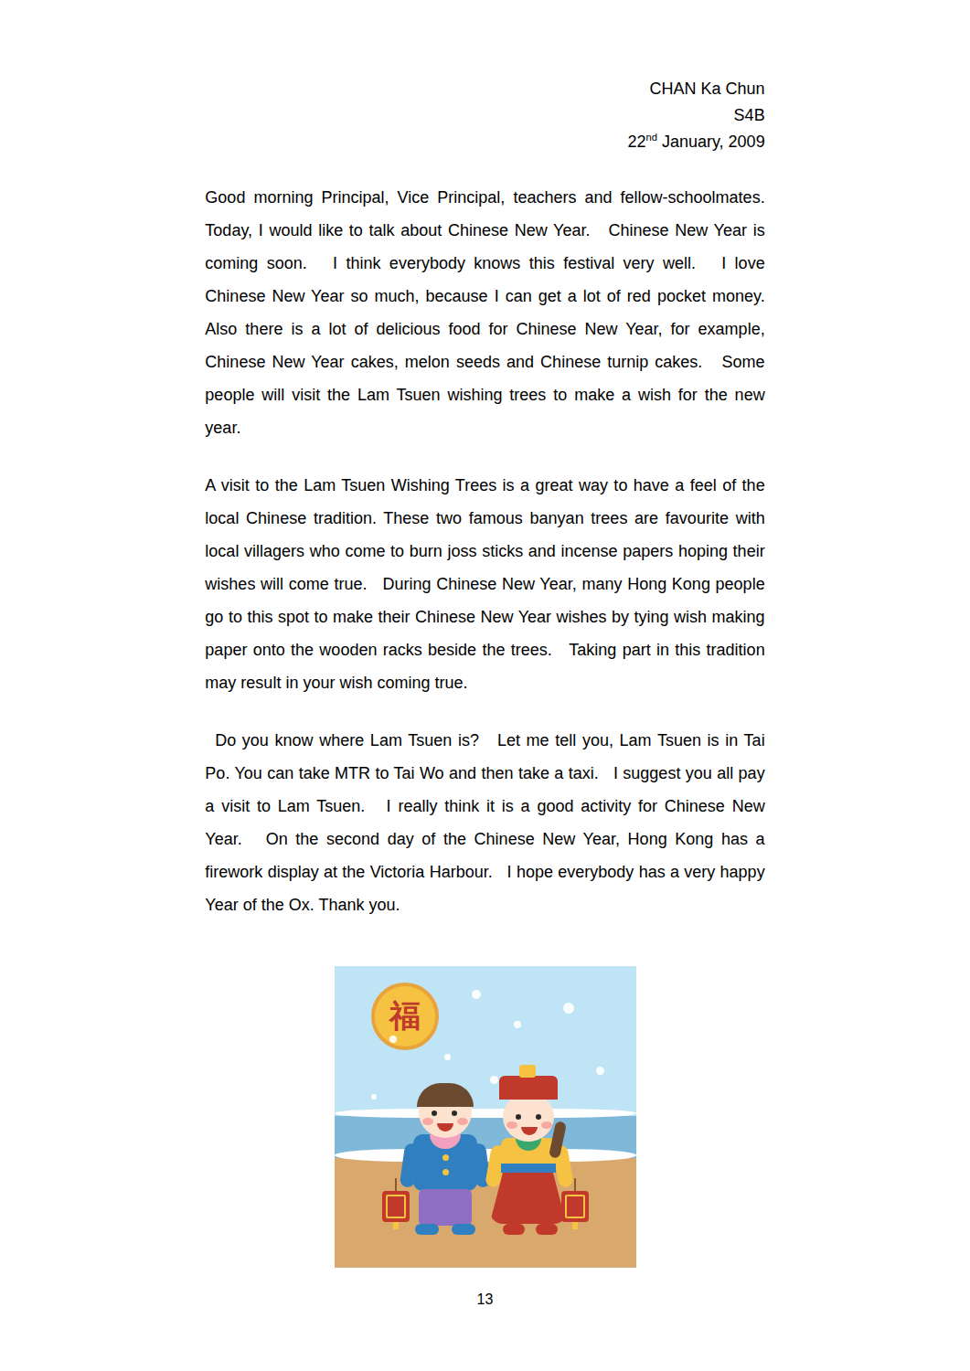CHAN Ka Chun
S4B
22nd January, 2009
Good morning Principal, Vice Principal, teachers and fellow-schoolmates. Today, I would like to talk about Chinese New Year. Chinese New Year is coming soon. I think everybody knows this festival very well. I love Chinese New Year so much, because I can get a lot of red pocket money. Also there is a lot of delicious food for Chinese New Year, for example, Chinese New Year cakes, melon seeds and Chinese turnip cakes. Some people will visit the Lam Tsuen wishing trees to make a wish for the new year.
A visit to the Lam Tsuen Wishing Trees is a great way to have a feel of the local Chinese tradition. These two famous banyan trees are favourite with local villagers who come to burn joss sticks and incense papers hoping their wishes will come true. During Chinese New Year, many Hong Kong people go to this spot to make their Chinese New Year wishes by tying wish making paper onto the wooden racks beside the trees. Taking part in this tradition may result in your wish coming true.
Do you know where Lam Tsuen is? Let me tell you, Lam Tsuen is in Tai Po. You can take MTR to Tai Wo and then take a taxi. I suggest you all pay a visit to Lam Tsuen. I really think it is a good activity for Chinese New Year. On the second day of the Chinese New Year, Hong Kong has a firework display at the Victoria Harbour. I hope everybody has a very happy Year of the Ox. Thank you.
福
13